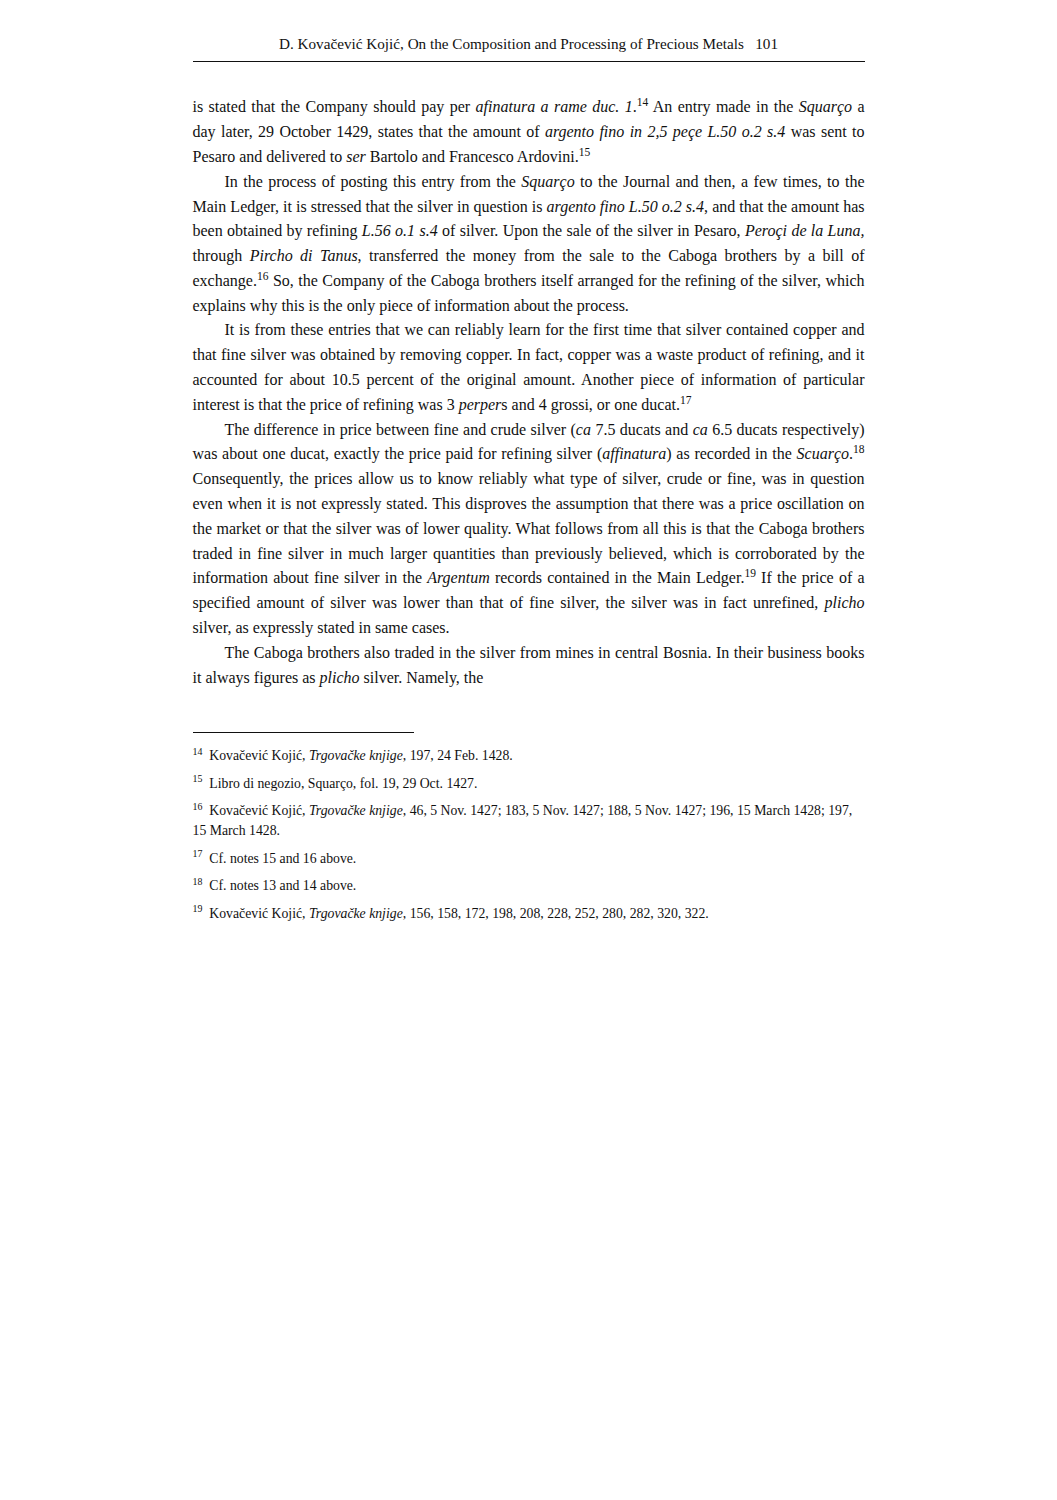D. Kovačević Kojić, On the Composition and Processing of Precious Metals 101
is stated that the Company should pay per afinatura a rame duc. 1.14 An entry made in the Squarço a day later, 29 October 1429, states that the amount of argento fino in 2,5 peçe L.50 o.2 s.4 was sent to Pesaro and delivered to ser Bartolo and Francesco Ardovini.15
In the process of posting this entry from the Squarço to the Journal and then, a few times, to the Main Ledger, it is stressed that the silver in question is argento fino L.50 o.2 s.4, and that the amount has been obtained by refining L.56 o.1 s.4 of silver. Upon the sale of the silver in Pesaro, Peroçi de la Luna, through Pircho di Tanus, transferred the money from the sale to the Caboga brothers by a bill of exchange.16 So, the Company of the Caboga brothers itself arranged for the refining of the silver, which explains why this is the only piece of information about the process.
It is from these entries that we can reliably learn for the first time that silver contained copper and that fine silver was obtained by removing copper. In fact, copper was a waste product of refining, and it accounted for about 10.5 percent of the original amount. Another piece of information of particular interest is that the price of refining was 3 perpers and 4 grossi, or one ducat.17
The difference in price between fine and crude silver (ca 7.5 ducats and ca 6.5 ducats respectively) was about one ducat, exactly the price paid for refining silver (affinatura) as recorded in the Scuarço.18 Consequently, the prices allow us to know reliably what type of silver, crude or fine, was in question even when it is not expressly stated. This disproves the assumption that there was a price oscillation on the market or that the silver was of lower quality. What follows from all this is that the Caboga brothers traded in fine silver in much larger quantities than previously believed, which is corroborated by the information about fine silver in the Argentum records contained in the Main Ledger.19 If the price of a specified amount of silver was lower than that of fine silver, the silver was in fact unrefined, plicho silver, as expressly stated in same cases.
The Caboga brothers also traded in the silver from mines in central Bosnia. In their business books it always figures as plicho silver. Namely, the
14 Kovačević Kojić, Trgovačke knjige, 197, 24 Feb. 1428.
15 Libro di negozio, Squarço, fol. 19, 29 Oct. 1427.
16 Kovačević Kojić, Trgovačke knjige, 46, 5 Nov. 1427; 183, 5 Nov. 1427; 188, 5 Nov. 1427; 196, 15 March 1428; 197, 15 March 1428.
17 Cf. notes 15 and 16 above.
18 Cf. notes 13 and 14 above.
19 Kovačević Kojić, Trgovačke knjige, 156, 158, 172, 198, 208, 228, 252, 280, 282, 320, 322.